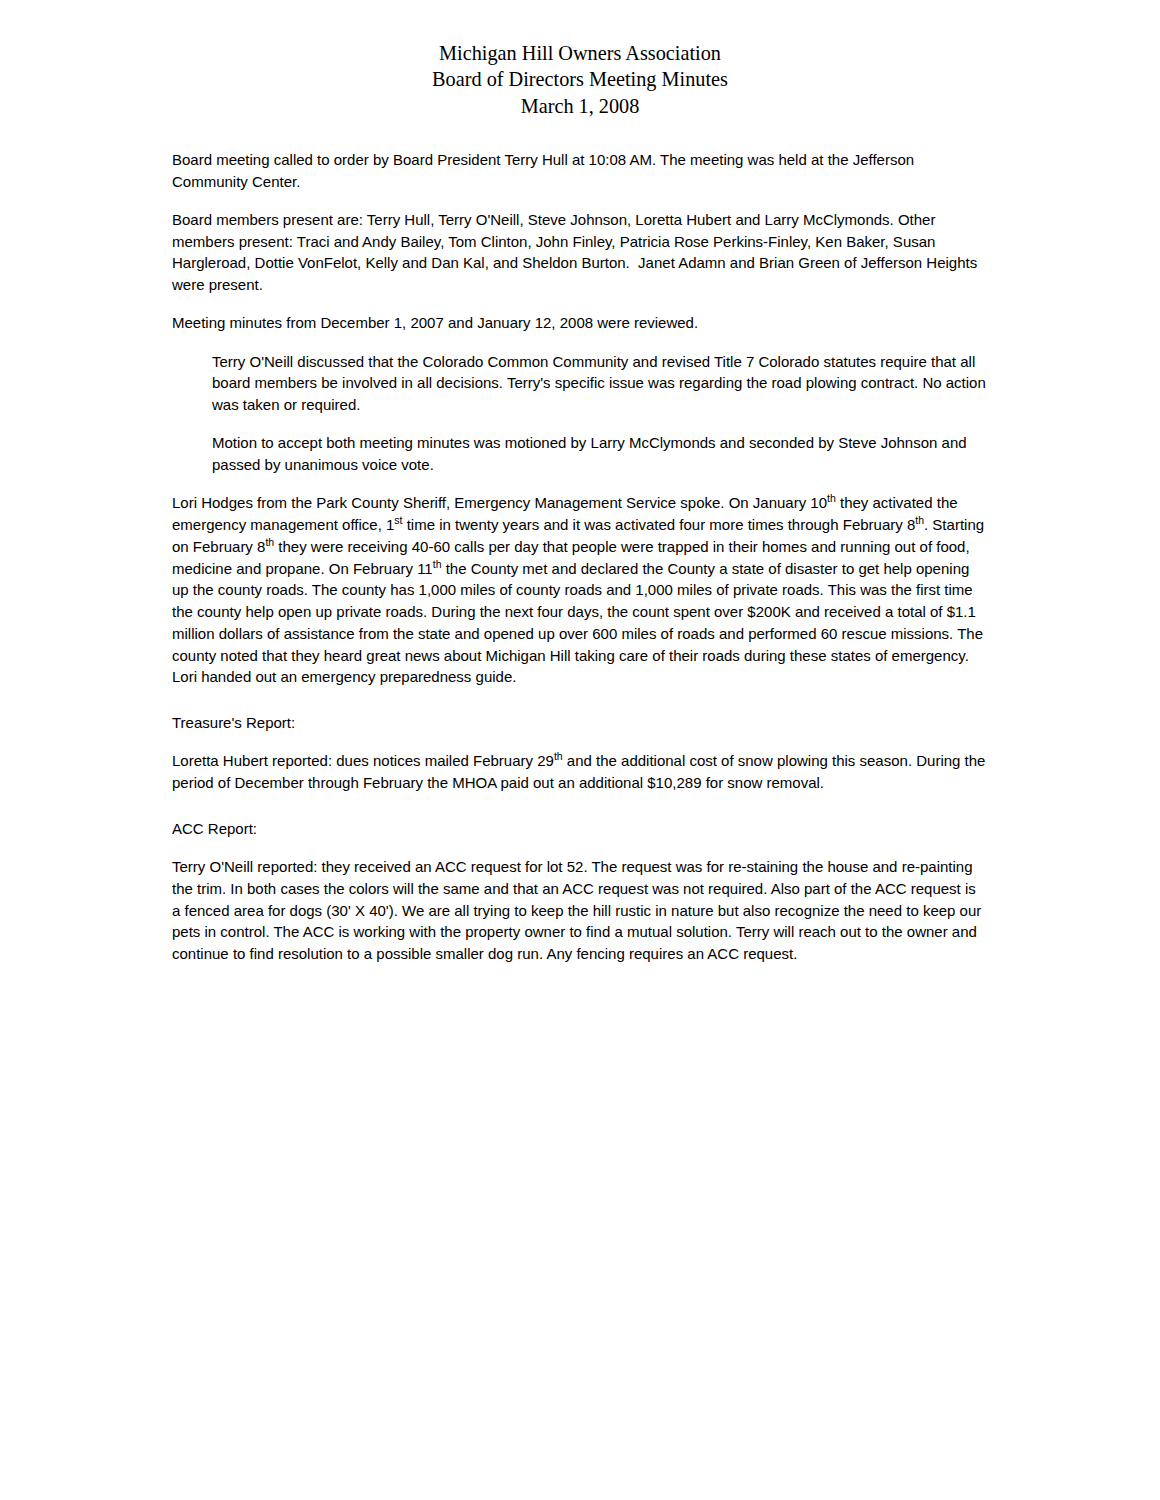Michigan Hill Owners Association
Board of Directors Meeting Minutes
March 1, 2008
Board meeting called to order by Board President Terry Hull at 10:08 AM. The meeting was held at the Jefferson Community Center.
Board members present are: Terry Hull, Terry O'Neill, Steve Johnson, Loretta Hubert and Larry McClymonds. Other members present: Traci and Andy Bailey, Tom Clinton, John Finley, Patricia Rose Perkins-Finley, Ken Baker, Susan Hargleroad, Dottie VonFelot, Kelly and Dan Kal, and Sheldon Burton. Janet Adamn and Brian Green of Jefferson Heights were present.
Meeting minutes from December 1, 2007 and January 12, 2008 were reviewed.
Terry O'Neill discussed that the Colorado Common Community and revised Title 7 Colorado statutes require that all board members be involved in all decisions. Terry's specific issue was regarding the road plowing contract. No action was taken or required.
Motion to accept both meeting minutes was motioned by Larry McClymonds and seconded by Steve Johnson and passed by unanimous voice vote.
Lori Hodges from the Park County Sheriff, Emergency Management Service spoke. On January 10th they activated the emergency management office, 1st time in twenty years and it was activated four more times through February 8th. Starting on February 8th they were receiving 40-60 calls per day that people were trapped in their homes and running out of food, medicine and propane. On February 11th the County met and declared the County a state of disaster to get help opening up the county roads. The county has 1,000 miles of county roads and 1,000 miles of private roads. This was the first time the county help open up private roads. During the next four days, the count spent over $200K and received a total of $1.1 million dollars of assistance from the state and opened up over 600 miles of roads and performed 60 rescue missions. The county noted that they heard great news about Michigan Hill taking care of their roads during these states of emergency. Lori handed out an emergency preparedness guide.
Treasure's Report:
Loretta Hubert reported: dues notices mailed February 29th and the additional cost of snow plowing this season. During the period of December through February the MHOA paid out an additional $10,289 for snow removal.
ACC Report:
Terry O'Neill reported: they received an ACC request for lot 52. The request was for re-staining the house and re-painting the trim. In both cases the colors will the same and that an ACC request was not required. Also part of the ACC request is a fenced area for dogs (30' X 40'). We are all trying to keep the hill rustic in nature but also recognize the need to keep our pets in control. The ACC is working with the property owner to find a mutual solution. Terry will reach out to the owner and continue to find resolution to a possible smaller dog run. Any fencing requires an ACC request.